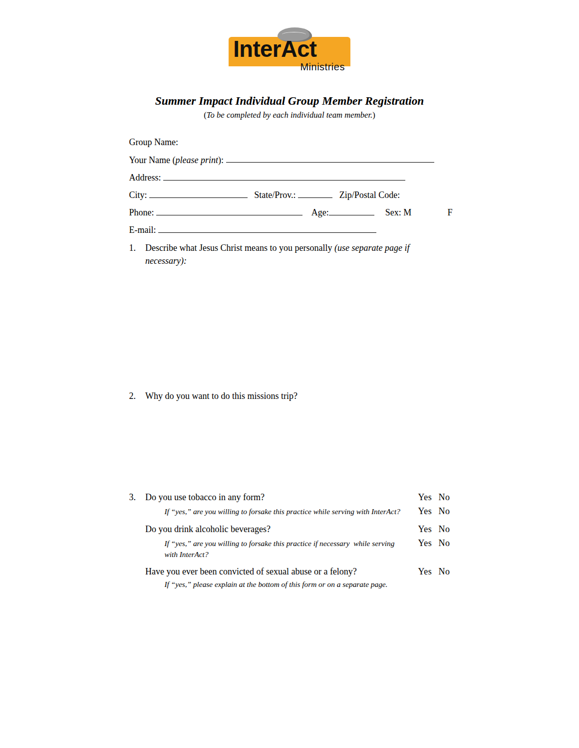InterAct
Ministries
Summer Impact Individual Group Member Registration
(To be completed by each individual team member.)
Group Name:
Your Name (please print):
Address:
City: State/Prov.: Zip/Postal Code:
Phone: Age: Sex: M F
E-mail:
1. Describe what Jesus Christ means to you personally (use separate page if necessary):
2. Why do you want to do this missions trip?
3.
Do you use tobacco in any form?
Yes No
If “yes,” are you willing to forsake this practice while serving with InterAct?
Yes No
Do you drink alcoholic beverages?
Yes No
If “yes,” are you willing to forsake this practice if necessary while serving with InterAct?
Yes No
Have you ever been convicted of sexual abuse or a felony?
Yes No
If “yes,” please explain at the bottom of this form or on a separate page.